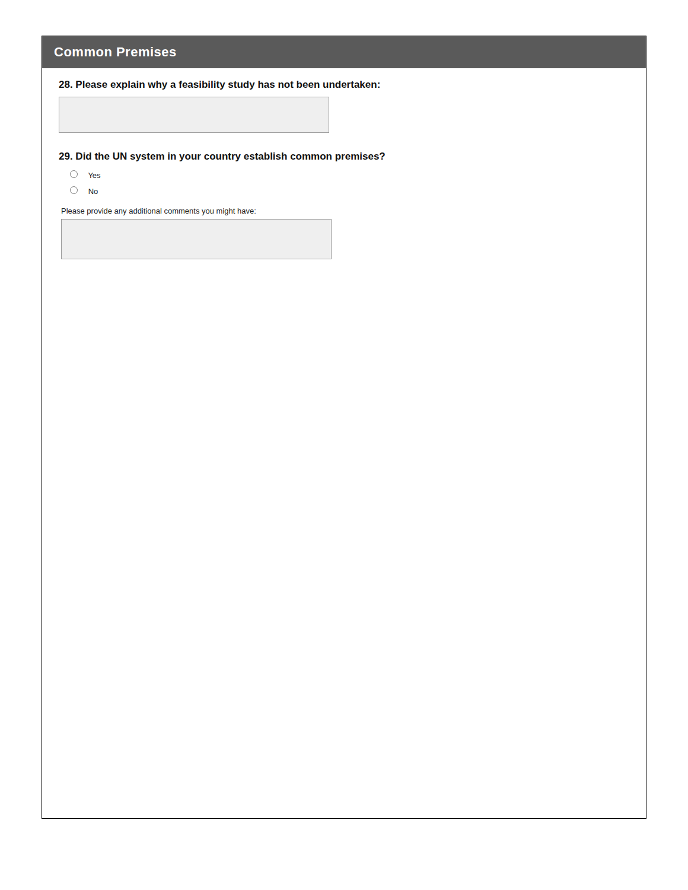Common Premises
28. Please explain why a feasibility study has not been undertaken:
29. Did the UN system in your country establish common premises?
Yes
No
Please provide any additional comments you might have: